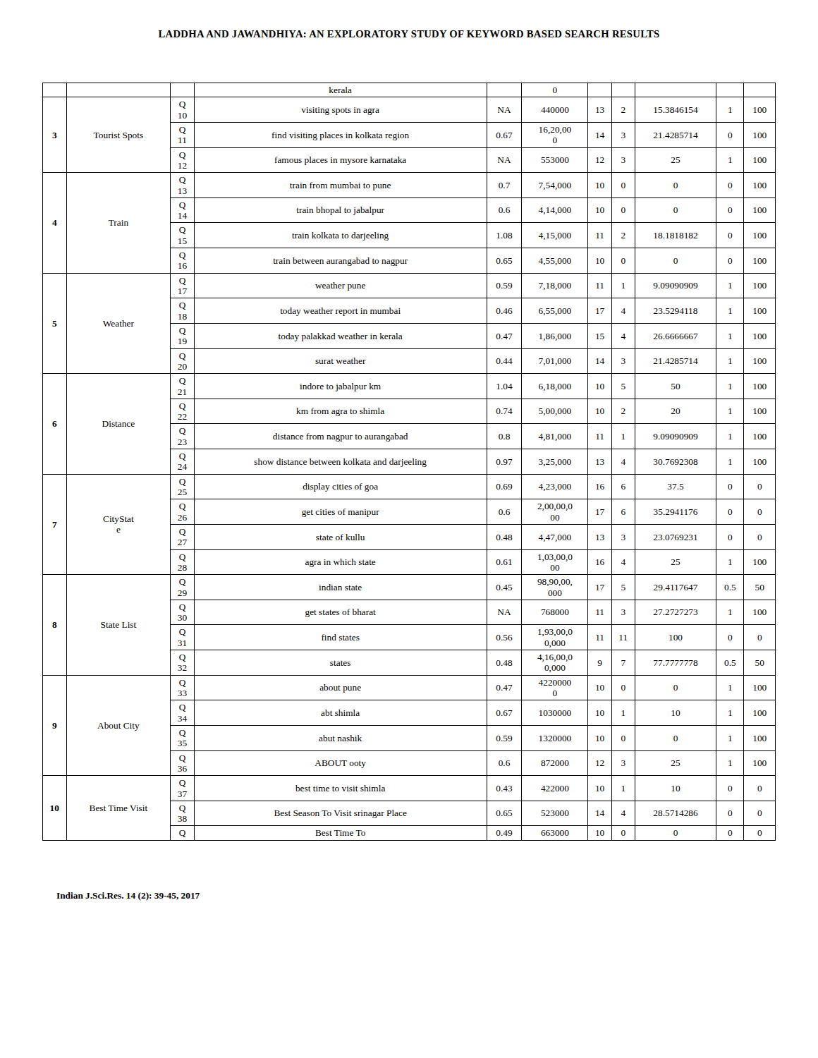LADDHA AND JAWANDHIYA: AN EXPLORATORY STUDY OF KEYWORD BASED SEARCH RESULTS
| | | | kerala | | 0 | | | | | |
| 3 | Tourist Spots | Q 10 | visiting spots in agra | NA | 440000 | 13 | 2 | 15.3846154 | 1 | 100 |
| Q 11 | find visiting places in kolkata region | 0.67 | 16,20,00 0 | 14 | 3 | 21.4285714 | 0 | 100 |
| Q 12 | famous places in mysore karnataka | NA | 553000 | 12 | 3 | 25 | 1 | 100 |
| 4 | Train | Q 13 | train from mumbai to pune | 0.7 | 7,54,000 | 10 | 0 | 0 | 0 | 100 |
| Q 14 | train bhopal to jabalpur | 0.6 | 4,14,000 | 10 | 0 | 0 | 0 | 100 |
| Q 15 | train kolkata to darjeeling | 1.08 | 4,15,000 | 11 | 2 | 18.1818182 | 0 | 100 |
| Q 16 | train between aurangabad to nagpur | 0.65 | 4,55,000 | 10 | 0 | 0 | 0 | 100 |
| 5 | Weather | Q 17 | weather pune | 0.59 | 7,18,000 | 11 | 1 | 9.09090909 | 1 | 100 |
| Q 18 | today weather report in mumbai | 0.46 | 6,55,000 | 17 | 4 | 23.5294118 | 1 | 100 |
| Q 19 | today palakkad weather in kerala | 0.47 | 1,86,000 | 15 | 4 | 26.6666667 | 1 | 100 |
| Q 20 | surat weather | 0.44 | 7,01,000 | 14 | 3 | 21.4285714 | 1 | 100 |
| 6 | Distance | Q 21 | indore to jabalpur km | 1.04 | 6,18,000 | 10 | 5 | 50 | 1 | 100 |
| Q 22 | km from agra to shimla | 0.74 | 5,00,000 | 10 | 2 | 20 | 1 | 100 |
| Q 23 | distance from nagpur to aurangabad | 0.8 | 4,81,000 | 11 | 1 | 9.09090909 | 1 | 100 |
| Q 24 | show distance between kolkata and darjeeling | 0.97 | 3,25,000 | 13 | 4 | 30.7692308 | 1 | 100 |
| 7 | CityStat e | Q 25 | display cities of goa | 0.69 | 4,23,000 | 16 | 6 | 37.5 | 0 | 0 |
| Q 26 | get cities of manipur | 0.6 | 2,00,00,0 00 | 17 | 6 | 35.2941176 | 0 | 0 |
| Q 27 | state of kullu | 0.48 | 4,47,000 | 13 | 3 | 23.0769231 | 0 | 0 |
| Q 28 | agra in which state | 0.61 | 1,03,00,0 00 | 16 | 4 | 25 | 1 | 100 |
| 8 | State List | Q 29 | indian state | 0.45 | 98,90,00, 000 | 17 | 5 | 29.4117647 | 0.5 | 50 |
| Q 30 | get states of bharat | NA | 768000 | 11 | 3 | 27.2727273 | 1 | 100 |
| Q 31 | find states | 0.56 | 1,93,00,0 0,000 | 11 | 11 | 100 | 0 | 0 |
| Q 32 | states | 0.48 | 4,16,00,0 0,000 | 9 | 7 | 77.7777778 | 0.5 | 50 |
| 9 | About City | Q 33 | about pune | 0.47 | 4220000 0 | 10 | 0 | 0 | 1 | 100 |
| Q 34 | abt shimla | 0.67 | 1030000 | 10 | 1 | 10 | 1 | 100 |
| Q 35 | abut nashik | 0.59 | 1320000 | 10 | 0 | 0 | 1 | 100 |
| Q 36 | ABOUT ooty | 0.6 | 872000 | 12 | 3 | 25 | 1 | 100 |
| 10 | Best Time Visit | Q 37 | best time to visit shimla | 0.43 | 422000 | 10 | 1 | 10 | 0 | 0 |
| Q 38 | Best Season To Visit srinagar Place | 0.65 | 523000 | 14 | 4 | 28.5714286 | 0 | 0 |
| Q | Best Time To | 0.49 | 663000 | 10 | 0 | 0 | 0 | 0 |
Indian J.Sci.Res. 14 (2): 39-45, 2017